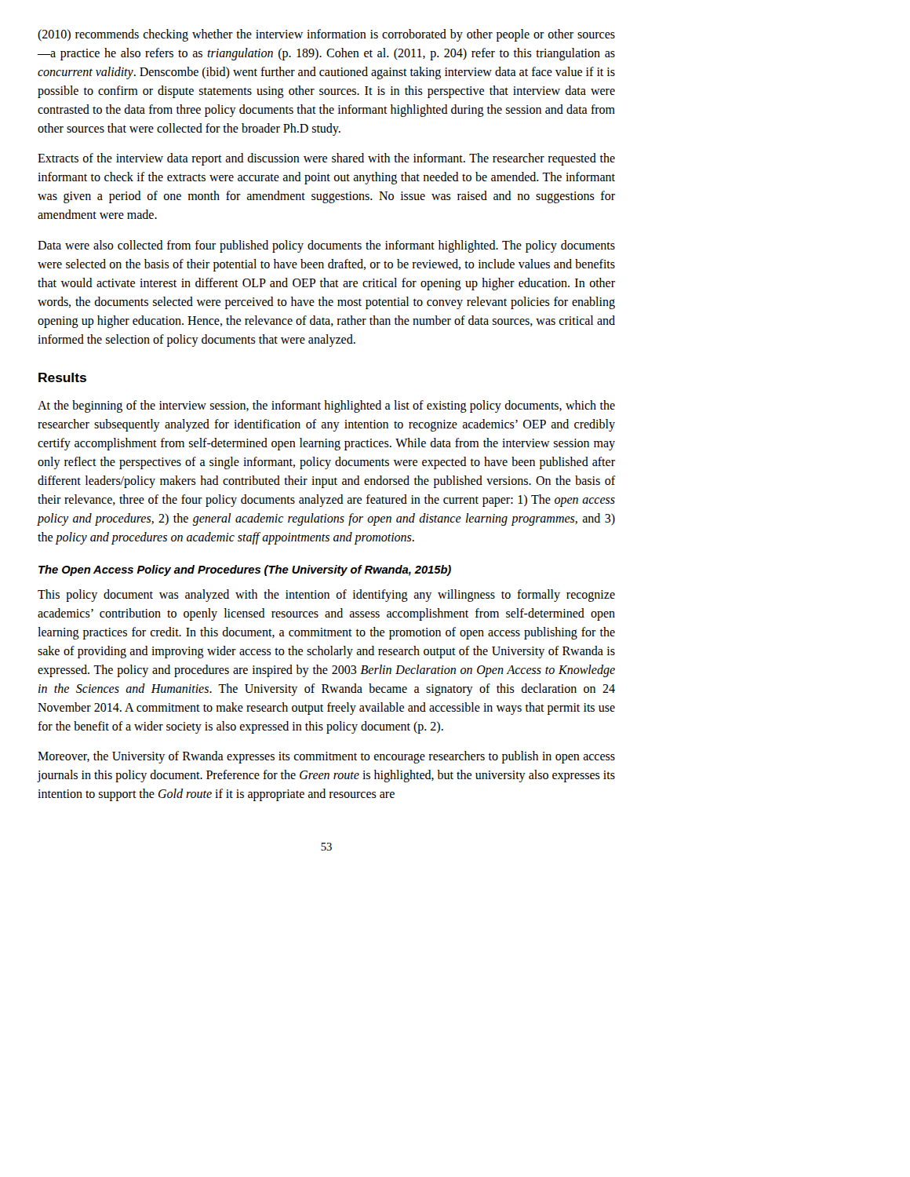(2010) recommends checking whether the interview information is corroborated by other people or other sources—a practice he also refers to as triangulation (p. 189). Cohen et al. (2011, p. 204) refer to this triangulation as concurrent validity. Denscombe (ibid) went further and cautioned against taking interview data at face value if it is possible to confirm or dispute statements using other sources. It is in this perspective that interview data were contrasted to the data from three policy documents that the informant highlighted during the session and data from other sources that were collected for the broader Ph.D study.
Extracts of the interview data report and discussion were shared with the informant. The researcher requested the informant to check if the extracts were accurate and point out anything that needed to be amended. The informant was given a period of one month for amendment suggestions. No issue was raised and no suggestions for amendment were made.
Data were also collected from four published policy documents the informant highlighted. The policy documents were selected on the basis of their potential to have been drafted, or to be reviewed, to include values and benefits that would activate interest in different OLP and OEP that are critical for opening up higher education. In other words, the documents selected were perceived to have the most potential to convey relevant policies for enabling opening up higher education. Hence, the relevance of data, rather than the number of data sources, was critical and informed the selection of policy documents that were analyzed.
Results
At the beginning of the interview session, the informant highlighted a list of existing policy documents, which the researcher subsequently analyzed for identification of any intention to recognize academics’ OEP and credibly certify accomplishment from self-determined open learning practices. While data from the interview session may only reflect the perspectives of a single informant, policy documents were expected to have been published after different leaders/policy makers had contributed their input and endorsed the published versions. On the basis of their relevance, three of the four policy documents analyzed are featured in the current paper: 1) The open access policy and procedures, 2) the general academic regulations for open and distance learning programmes, and 3) the policy and procedures on academic staff appointments and promotions.
The Open Access Policy and Procedures (The University of Rwanda, 2015b)
This policy document was analyzed with the intention of identifying any willingness to formally recognize academics’ contribution to openly licensed resources and assess accomplishment from self-determined open learning practices for credit. In this document, a commitment to the promotion of open access publishing for the sake of providing and improving wider access to the scholarly and research output of the University of Rwanda is expressed. The policy and procedures are inspired by the 2003 Berlin Declaration on Open Access to Knowledge in the Sciences and Humanities. The University of Rwanda became a signatory of this declaration on 24 November 2014. A commitment to make research output freely available and accessible in ways that permit its use for the benefit of a wider society is also expressed in this policy document (p. 2).
Moreover, the University of Rwanda expresses its commitment to encourage researchers to publish in open access journals in this policy document. Preference for the Green route is highlighted, but the university also expresses its intention to support the Gold route if it is appropriate and resources are
53